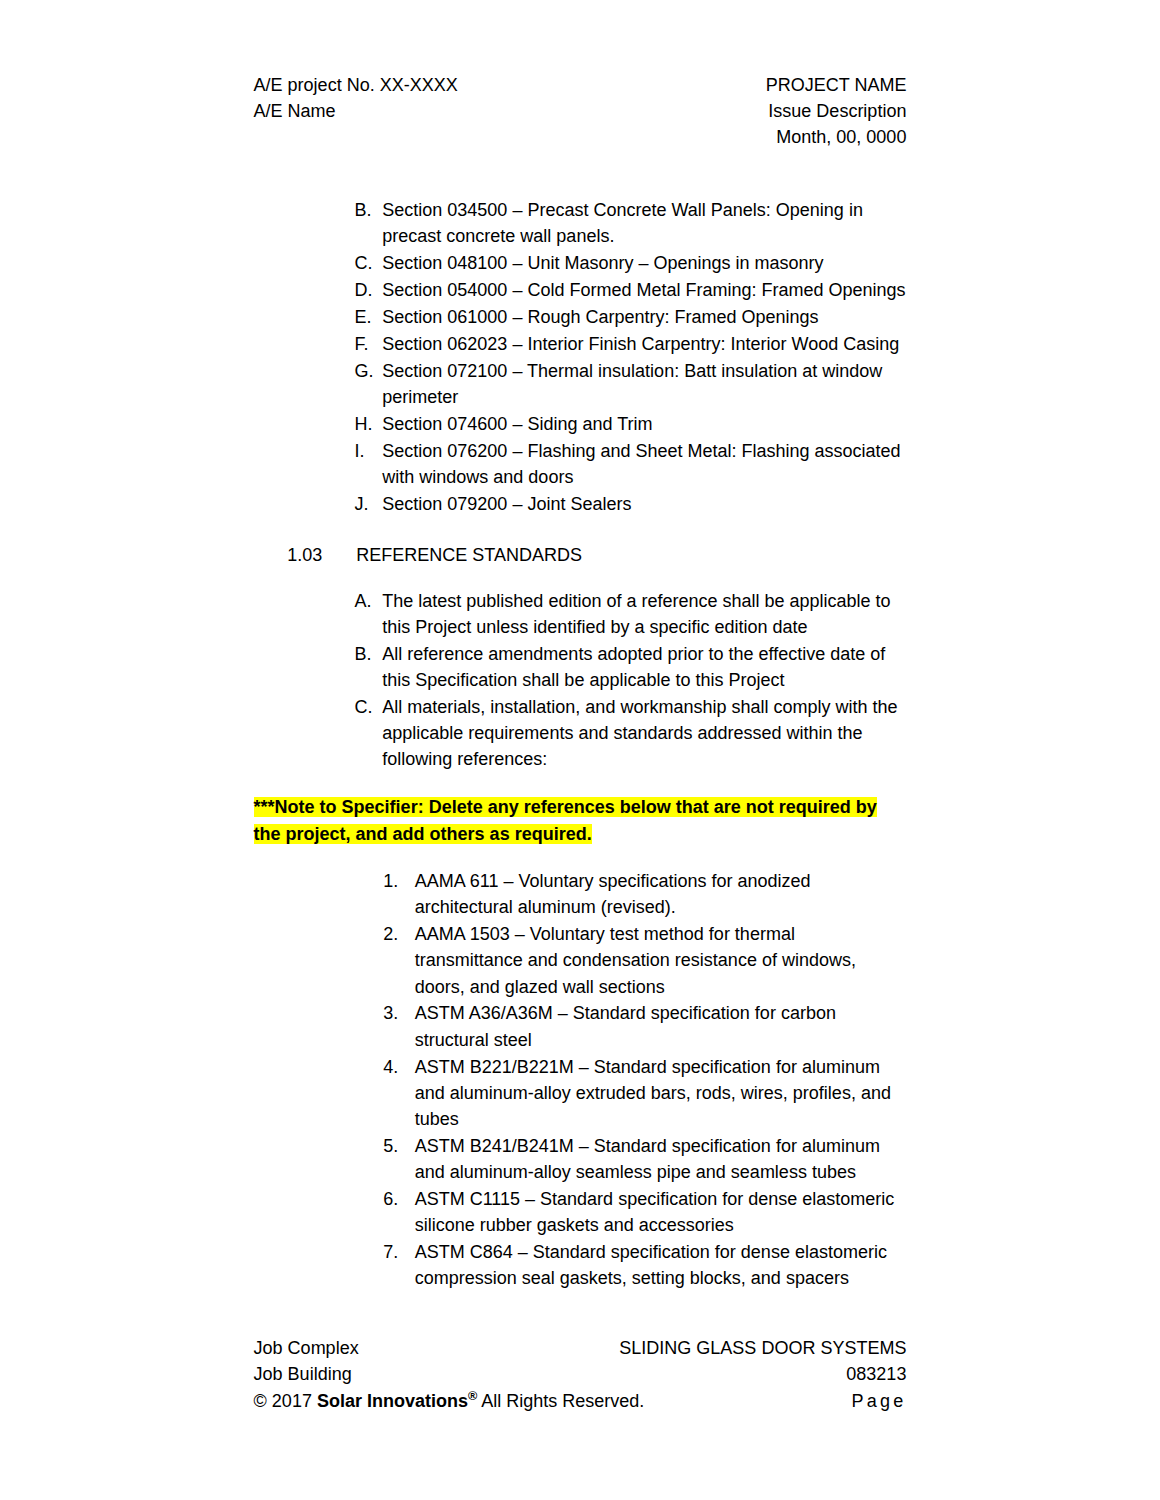A/E project No. XX-XXXX
A/E Name
PROJECT NAME
Issue Description
Month, 00, 0000
B. Section 034500 – Precast Concrete Wall Panels: Opening in precast concrete wall panels.
C. Section 048100 – Unit Masonry – Openings in masonry
D. Section 054000 – Cold Formed Metal Framing: Framed Openings
E. Section 061000 – Rough Carpentry: Framed Openings
F. Section 062023 – Interior Finish Carpentry: Interior Wood Casing
G. Section 072100 – Thermal insulation: Batt insulation at window perimeter
H. Section 074600 – Siding and Trim
I. Section 076200 – Flashing and Sheet Metal: Flashing associated with windows and doors
J. Section 079200 – Joint Sealers
1.03 REFERENCE STANDARDS
A. The latest published edition of a reference shall be applicable to this Project unless identified by a specific edition date
B. All reference amendments adopted prior to the effective date of this Specification shall be applicable to this Project
C. All materials, installation, and workmanship shall comply with the applicable requirements and standards addressed within the following references:
***Note to Specifier: Delete any references below that are not required by the project, and add others as required.
1. AAMA 611 – Voluntary specifications for anodized architectural aluminum (revised).
2. AAMA 1503 – Voluntary test method for thermal transmittance and condensation resistance of windows, doors, and glazed wall sections
3. ASTM A36/A36M – Standard specification for carbon structural steel
4. ASTM B221/B221M – Standard specification for aluminum and aluminum-alloy extruded bars, rods, wires, profiles, and tubes
5. ASTM B241/B241M – Standard specification for aluminum and aluminum-alloy seamless pipe and seamless tubes
6. ASTM C1115 – Standard specification for dense elastomeric silicone rubber gaskets and accessories
7. ASTM C864 – Standard specification for dense elastomeric compression seal gaskets, setting blocks, and spacers
Job Complex
SLIDING GLASS DOOR SYSTEMS
Job Building
083213
© 2017 Solar Innovations® All Rights Reserved.
Page